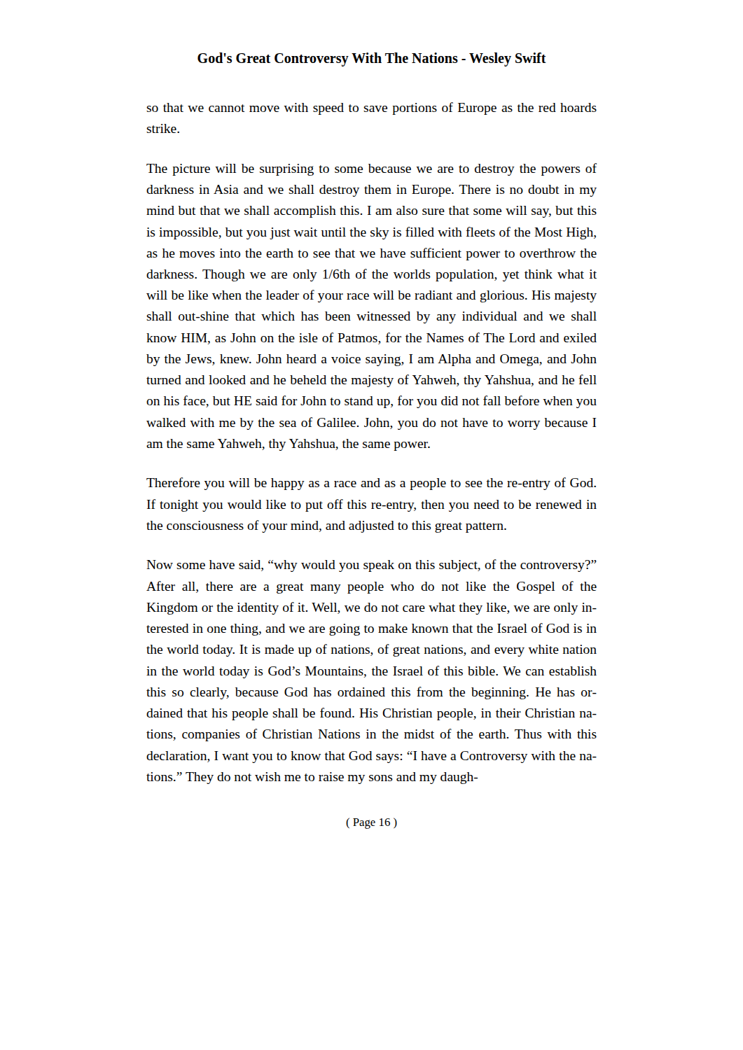God's Great Controversy With The Nations - Wesley Swift
so that we cannot move with speed to save portions of Europe as the red hoards strike.
The picture will be surprising to some because we are to destroy the powers of darkness in Asia and we shall destroy them in Europe. There is no doubt in my mind but that we shall accomplish this. I am also sure that some will say, but this is impossible, but you just wait until the sky is filled with fleets of the Most High, as he moves into the earth to see that we have sufficient power to overthrow the darkness. Though we are only 1/6th of the worlds population, yet think what it will be like when the leader of your race will be radiant and glorious. His majesty shall out-shine that which has been witnessed by any individual and we shall know HIM, as John on the isle of Patmos, for the Names of The Lord and exiled by the Jews, knew. John heard a voice saying, I am Alpha and Omega, and John turned and looked and he beheld the majesty of Yahweh, thy Yahshua, and he fell on his face, but HE said for John to stand up, for you did not fall before when you walked with me by the sea of Galilee. John, you do not have to worry because I am the same Yahweh, thy Yahshua, the same power.
Therefore you will be happy as a race and as a people to see the re-entry of God. If tonight you would like to put off this re-entry, then you need to be renewed in the consciousness of your mind, and adjusted to this great pattern.
Now some have said, “why would you speak on this subject, of the controversy?” After all, there are a great many people who do not like the Gospel of the Kingdom or the identity of it. Well, we do not care what they like, we are only interested in one thing, and we are going to make known that the Israel of God is in the world today. It is made up of nations, of great nations, and every white nation in the world today is God’s Mountains, the Israel of this bible. We can establish this so clearly, because God has ordained this from the beginning. He has ordained that his people shall be found. His Christian people, in their Christian nations, companies of Christian Nations in the midst of the earth. Thus with this declaration, I want you to know that God says: “I have a Controversy with the nations.” They do not wish me to raise my sons and my daugh-
( Page 16 )